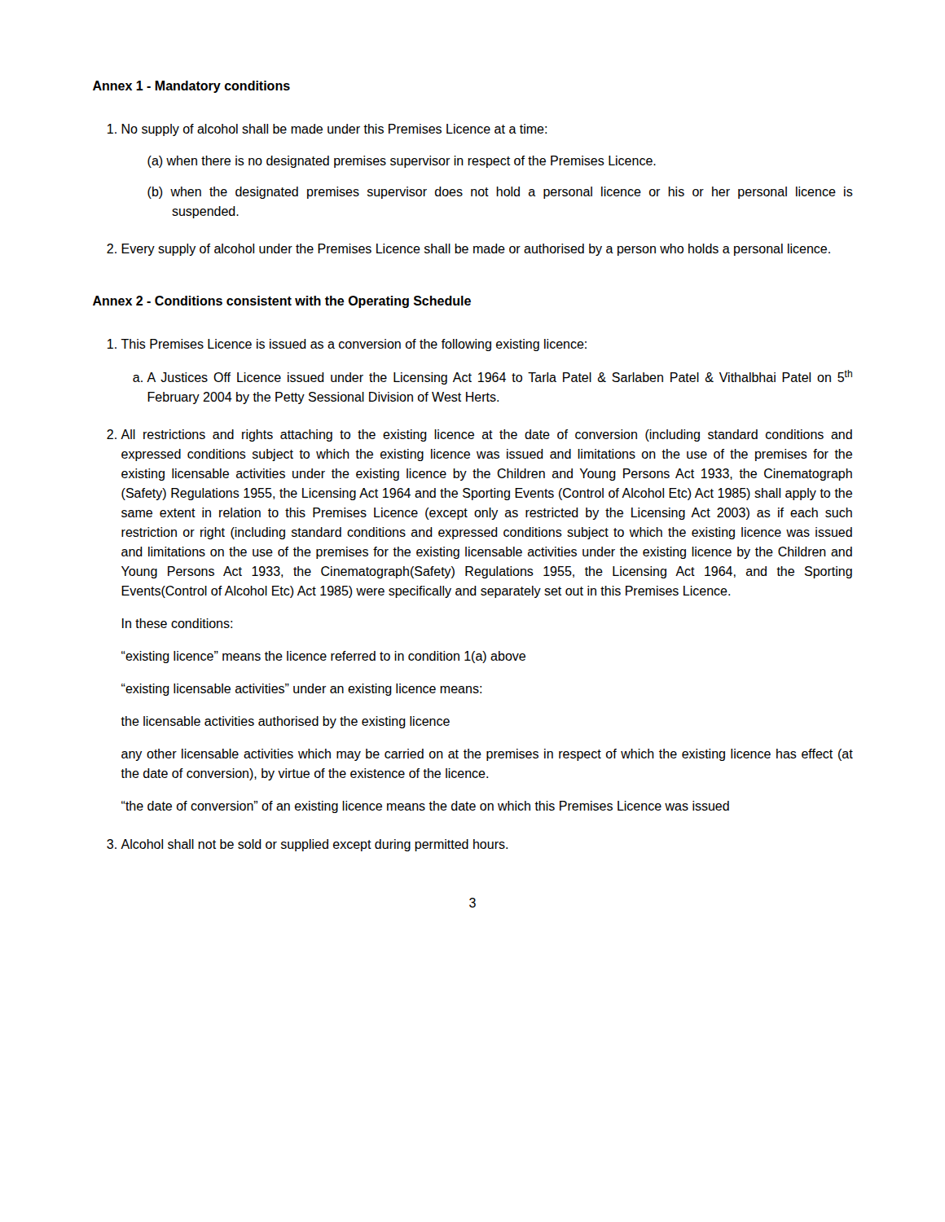Annex 1 - Mandatory conditions
No supply of alcohol shall be made under this Premises Licence at a time:
(a) when there is no designated premises supervisor in respect of the Premises Licence.
(b) when the designated premises supervisor does not hold a personal licence or his or her personal licence is suspended.
Every supply of alcohol under the Premises Licence shall be made or authorised by a person who holds a personal licence.
Annex 2 - Conditions consistent with the Operating Schedule
This Premises Licence is issued as a conversion of the following existing licence:
A Justices Off Licence issued under the Licensing Act 1964 to Tarla Patel & Sarlaben Patel & Vithalbhai Patel on 5th February 2004 by the Petty Sessional Division of West Herts.
All restrictions and rights attaching to the existing licence at the date of conversion (including standard conditions and expressed conditions subject to which the existing licence was issued and limitations on the use of the premises for the existing licensable activities under the existing licence by the Children and Young Persons Act 1933, the Cinematograph (Safety) Regulations 1955, the Licensing Act 1964 and the Sporting Events (Control of Alcohol Etc) Act 1985) shall apply to the same extent in relation to this Premises Licence (except only as restricted by the Licensing Act 2003) as if each such restriction or right (including standard conditions and expressed conditions subject to which the existing licence was issued and limitations on the use of the premises for the existing licensable activities under the existing licence by the Children and Young Persons Act 1933, the Cinematograph(Safety) Regulations 1955, the Licensing Act 1964, and the Sporting Events(Control of Alcohol Etc) Act 1985) were specifically and separately set out in this Premises Licence.
In these conditions:
“existing licence” means the licence referred to in condition 1(a) above
“existing licensable activities” under an existing licence means:
the licensable activities authorised by the existing licence
any other licensable activities which may be carried on at the premises in respect of which the existing licence has effect (at the date of conversion), by virtue of the existence of the licence.
“the date of conversion” of an existing licence means the date on which this Premises Licence was issued
Alcohol shall not be sold or supplied except during permitted hours.
3